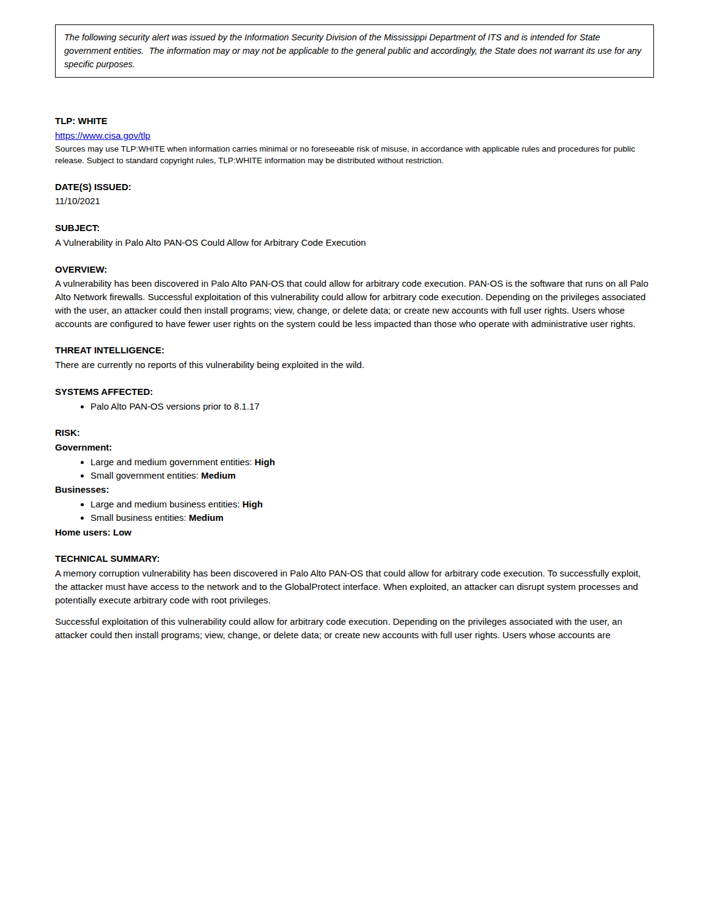The following security alert was issued by the Information Security Division of the Mississippi Department of ITS and is intended for State government entities. The information may or may not be applicable to the general public and accordingly, the State does not warrant its use for any specific purposes.
TLP: WHITE
https://www.cisa.gov/tlp
Sources may use TLP:WHITE when information carries minimal or no foreseeable risk of misuse, in accordance with applicable rules and procedures for public release. Subject to standard copyright rules, TLP:WHITE information may be distributed without restriction.
DATE(S) ISSUED:
11/10/2021
SUBJECT:
A Vulnerability in Palo Alto PAN-OS Could Allow for Arbitrary Code Execution
OVERVIEW:
A vulnerability has been discovered in Palo Alto PAN-OS that could allow for arbitrary code execution. PAN-OS is the software that runs on all Palo Alto Network firewalls. Successful exploitation of this vulnerability could allow for arbitrary code execution. Depending on the privileges associated with the user, an attacker could then install programs; view, change, or delete data; or create new accounts with full user rights. Users whose accounts are configured to have fewer user rights on the system could be less impacted than those who operate with administrative user rights.
THREAT INTELLIGENCE:
There are currently no reports of this vulnerability being exploited in the wild.
SYSTEMS AFFECTED:
Palo Alto PAN-OS versions prior to 8.1.17
RISK:
Government:
Large and medium government entities: High
Small government entities: Medium
Businesses:
Large and medium business entities: High
Small business entities: Medium
Home users: Low
TECHNICAL SUMMARY:
A memory corruption vulnerability has been discovered in Palo Alto PAN-OS that could allow for arbitrary code execution. To successfully exploit, the attacker must have access to the network and to the GlobalProtect interface. When exploited, an attacker can disrupt system processes and potentially execute arbitrary code with root privileges.
Successful exploitation of this vulnerability could allow for arbitrary code execution. Depending on the privileges associated with the user, an attacker could then install programs; view, change, or delete data; or create new accounts with full user rights. Users whose accounts are